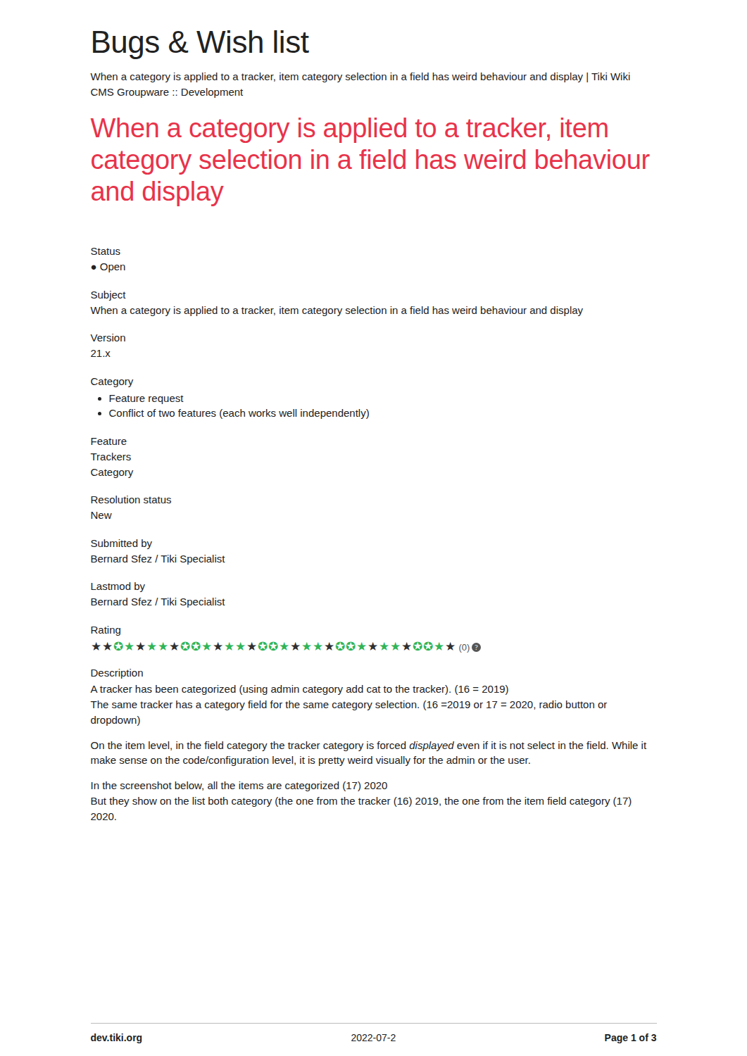Bugs & Wish list
When a category is applied to a tracker, item category selection in a field has weird behaviour and display | Tiki Wiki CMS Groupware :: Development
When a category is applied to a tracker, item category selection in a field has weird behaviour and display
Status
● Open
Subject
When a category is applied to a tracker, item category selection in a field has weird behaviour and display
Version
21.x
Category
Feature request
Conflict of two features (each works well independently)
Feature
Trackers
Category
Resolution status
New
Submitted by
Bernard Sfez / Tiki Specialist
Lastmod by
Bernard Sfez / Tiki Specialist
Rating
★★✪★★★★★✪✪★★★★★✪✪★★★★★✪✪★★★★★✪✪★★(0)?
Description
A tracker has been categorized (using admin category add cat to the tracker). (16 = 2019)
The same tracker has a category field for the same category selection. (16 =2019 or 17 = 2020, radio button or dropdown)
On the item level, in the field category the tracker category is forced displayed even if it is not select in the field. While it make sense on the code/configuration level, it is pretty weird visually for the admin or the user.
In the screenshot below, all the items are categorized (17) 2020
But they show on the list both category (the one from the tracker (16) 2019, the one from the item field category (17) 2020.
dev.tiki.org 2022-07-2 Page 1 of 3